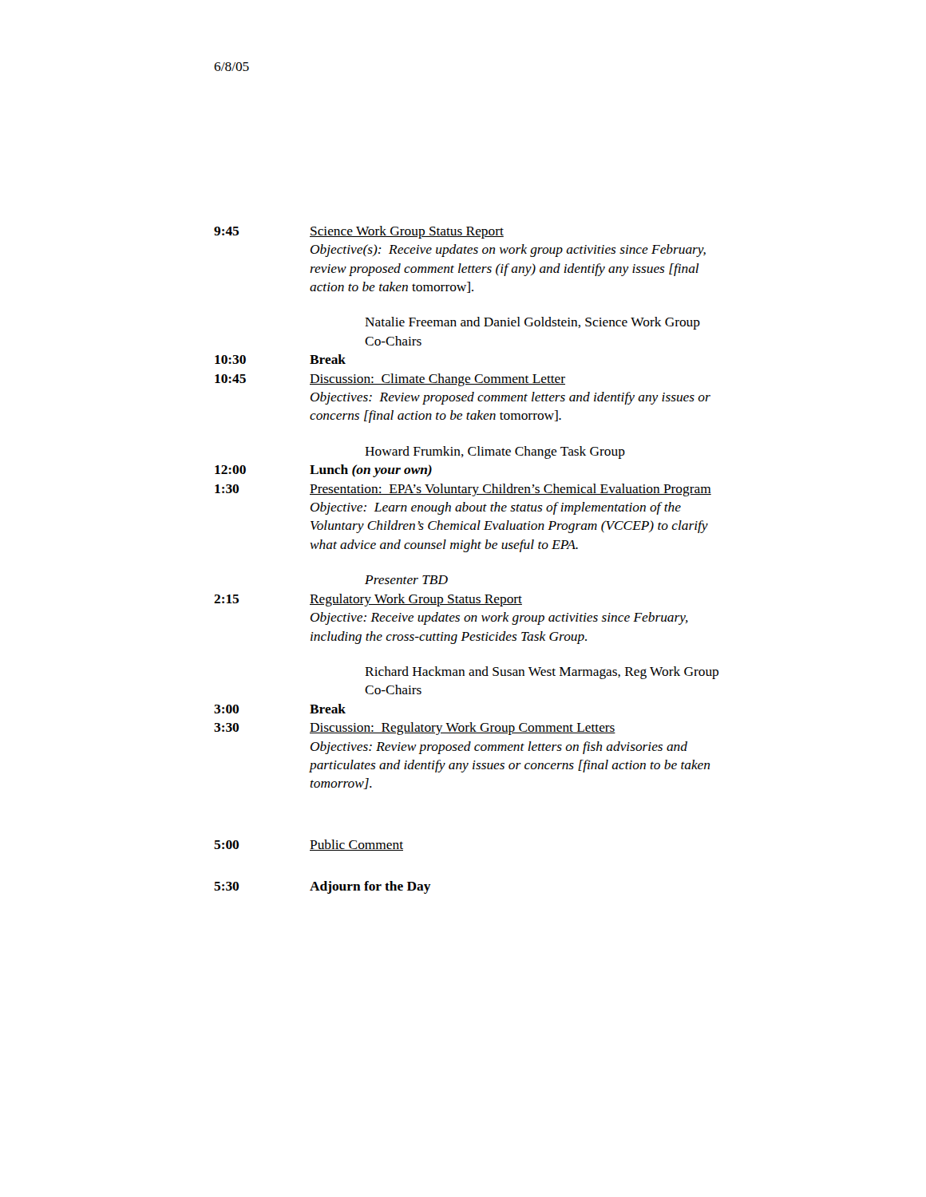6/8/05
| 9:45 | Science Work Group Status Report Objective(s): Receive updates on work group activities since February, review proposed comment letters (if any) and identify any issues [final action to be taken tomorrow] . Natalie Freeman and Daniel Goldstein, Science Work Group Co-Chairs |
| 10:30 | Break |
| 10:45 | Discussion: Climate Change Comment Letter Objectives: Review proposed comment letters and identify any issues or concerns [final action to be taken tomorrow] . Howard Frumkin, Climate Change Task Group |
| 12:00 | Lunch (on your own) |
| 1:30 | Presentation: EPA’s Voluntary Children’s Chemical Evaluation Program Objective: Learn enough about the status of implementation of the Voluntary Children’s Chemical Evaluation Program (VCCEP) to clarify what advice and counsel might be useful to EPA. Presenter TBD |
| 2:15 | Regulatory Work Group Status Report Objective: Receive updates on work group activities since February, including the cross-cutting Pesticides Task Group. Richard Hackman and Susan West Marmagas, Reg Work Group Co-Chairs |
| 3:00 | Break |
| 3:30 | Discussion: Regulatory Work Group Comment Letters Objectives: Review proposed comment letters on fish advisories and particulates and identify any issues or concerns [final action to be taken tomorrow]. |
| 5:00 | Public Comment |
| 5:30 | Adjourn for the Day |